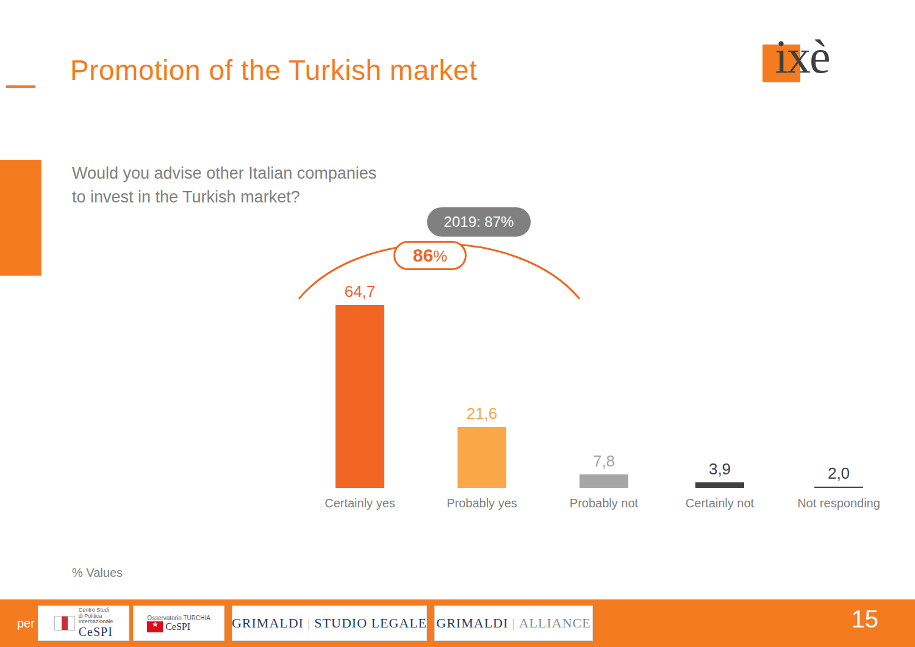Promotion of the Turkish market
ixè
Would you advise other Italian companies
to invest in the Turkish market?
2019: 87%
86%
64,7
Certainly yes
21,6
Probably yes
7,8
Probably not
3,9
Certainly not
2,0
Not responding
% Values
per
Centro Studi
di Politica
Internazionale
CeSPI
Osservatorio TURCHIA
CeSPI
GRIMALDI|STUDIO LEGALE
GRIMALDI|ALLIANCE
15